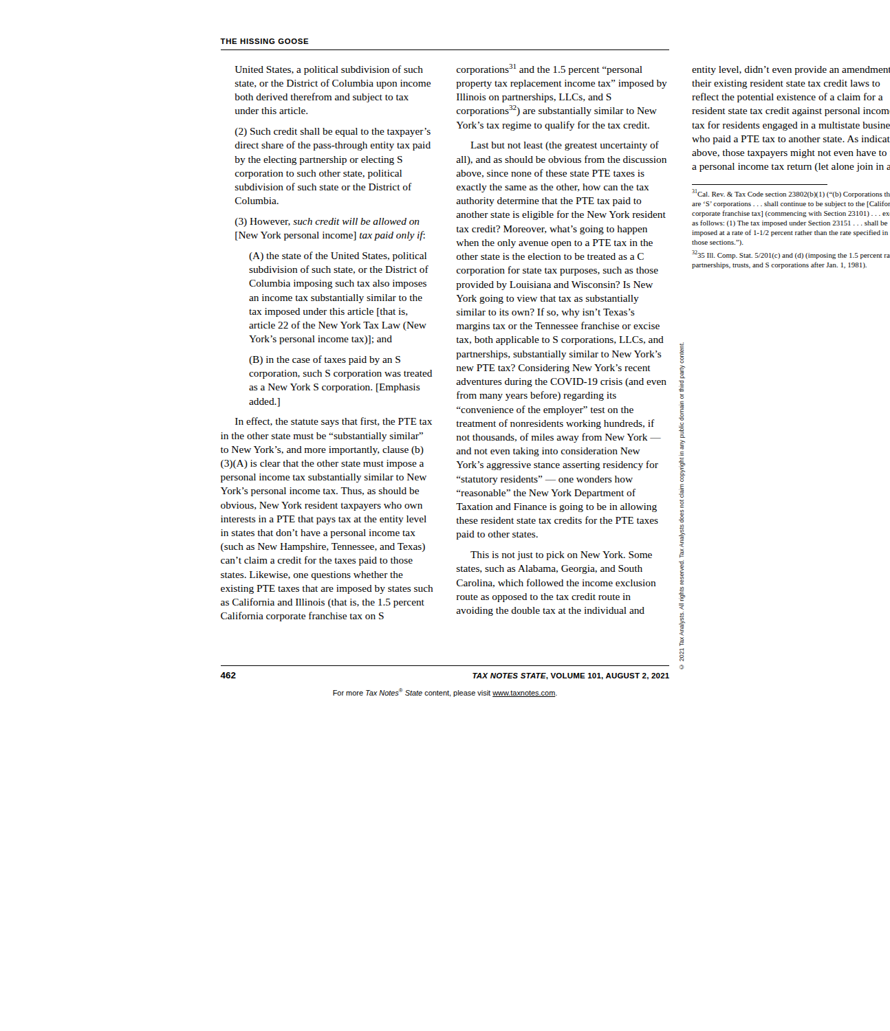© 2021 Tax Analysts. All rights reserved. Tax Analysts does not claim copyright in any public domain or third party content.
The Hissing Goose
United States, a political subdivision of such state, or the District of Columbia upon income both derived therefrom and subject to tax under this article.
(2) Such credit shall be equal to the taxpayer’s direct share of the pass-through entity tax paid by the electing partnership or electing S corporation to such other state, political subdivision of such state or the District of Columbia.
(3) However, such credit will be allowed on [New York personal income] tax paid only if:
(A) the state of the United States, political subdivision of such state, or the District of Columbia imposing such tax also imposes an income tax substantially similar to the tax imposed under this article [that is, article 22 of the New York Tax Law (New York’s personal income tax)]; and
(B) in the case of taxes paid by an S corporation, such S corporation was treated as a New York S corporation. [Emphasis added.]
In effect, the statute says that first, the PTE tax in the other state must be “substantially similar” to New York’s, and more importantly, clause (b)(3)(A) is clear that the other state must impose a personal income tax substantially similar to New York’s personal income tax. Thus, as should be obvious, New York resident taxpayers who own interests in a PTE that pays tax at the entity level in states that don’t have a personal income tax (such as New Hampshire, Tennessee, and Texas) can’t claim a credit for the taxes paid to those states. Likewise, one questions whether the existing PTE taxes that are imposed by states such as California and Illinois (that is, the 1.5 percent California corporate franchise tax on S corporations31 and the 1.5 percent “personal property tax replacement income tax” imposed by Illinois on partnerships, LLCs, and S corporations32) are substantially similar to New York’s tax regime to qualify for the tax credit.
Last but not least (the greatest uncertainty of all), and as should be obvious from the discussion above, since none of these state PTE taxes is exactly the same as the other, how can the tax authority determine that the PTE tax paid to another state is eligible for the New York resident tax credit? Moreover, what’s going to happen when the only avenue open to a PTE tax in the other state is the election to be treated as a C corporation for state tax purposes, such as those provided by Louisiana and Wisconsin? Is New York going to view that tax as substantially similar to its own? If so, why isn’t Texas’s margins tax or the Tennessee franchise or excise tax, both applicable to S corporations, LLCs, and partnerships, substantially similar to New York’s new PTE tax? Considering New York’s recent adventures during the COVID-19 crisis (and even from many years before) regarding its “convenience of the employer” test on the treatment of nonresidents working hundreds, if not thousands, of miles away from New York — and not even taking into consideration New York’s aggressive stance asserting residency for “statutory residents” — one wonders how “reasonable” the New York Department of Taxation and Finance is going to be in allowing these resident state tax credits for the PTE taxes paid to other states.
This is not just to pick on New York. Some states, such as Alabama, Georgia, and South Carolina, which followed the income exclusion route as opposed to the tax credit route in avoiding the double tax at the individual and entity level, didn’t even provide an amendment to their existing resident state tax credit laws to reflect the potential existence of a claim for a resident state tax credit against personal income tax for residents engaged in a multistate business who paid a PTE tax to another state. As indicated above, those taxpayers might not even have to file a personal income tax return (let alone join in a
31Cal. Rev. & Tax Code section 23802(b)(1) (“(b) Corporations that are ‘S’ corporations . . . shall continue to be subject to the [California corporate franchise tax] (commencing with Section 23101) . . . except as follows: (1) The tax imposed under Section 23151 . . . shall be imposed at a rate of 1-1/2 percent rather than the rate specified in those sections.”).
3235 Ill. Comp. Stat. 5/201(c) and (d) (imposing the 1.5 percent rate on partnerships, trusts, and S corporations after Jan. 1, 1981).
462
TAX NOTES STATE, VOLUME 101, AUGUST 2, 2021
For more Tax Notes® State content, please visit www.taxnotes.com.